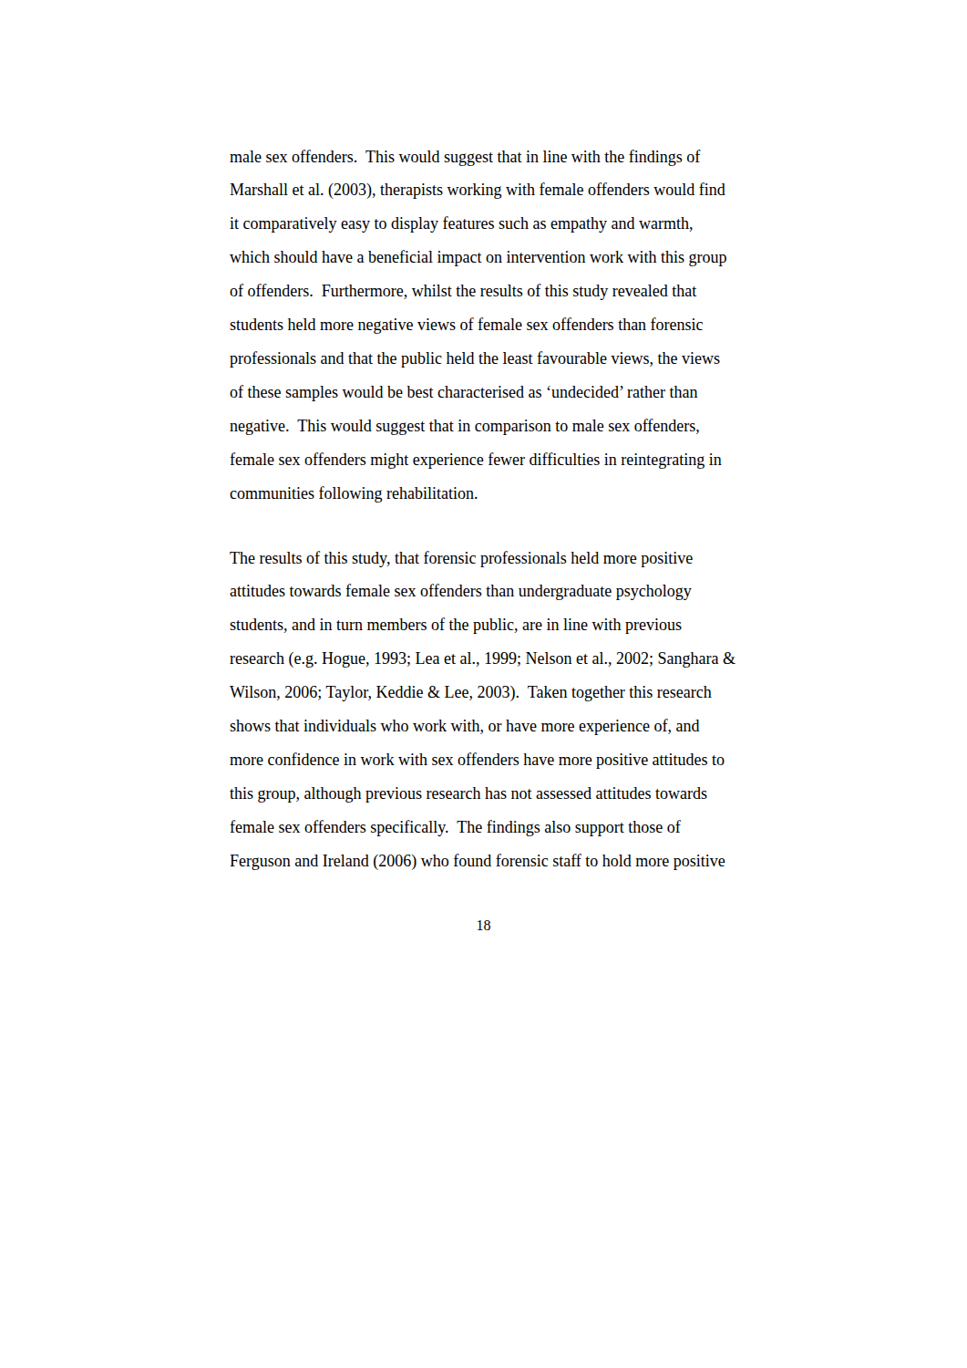male sex offenders. This would suggest that in line with the findings of Marshall et al. (2003), therapists working with female offenders would find it comparatively easy to display features such as empathy and warmth, which should have a beneficial impact on intervention work with this group of offenders. Furthermore, whilst the results of this study revealed that students held more negative views of female sex offenders than forensic professionals and that the public held the least favourable views, the views of these samples would be best characterised as ‘undecided’ rather than negative. This would suggest that in comparison to male sex offenders, female sex offenders might experience fewer difficulties in reintegrating in communities following rehabilitation.
The results of this study, that forensic professionals held more positive attitudes towards female sex offenders than undergraduate psychology students, and in turn members of the public, are in line with previous research (e.g. Hogue, 1993; Lea et al., 1999; Nelson et al., 2002; Sanghara & Wilson, 2006; Taylor, Keddie & Lee, 2003). Taken together this research shows that individuals who work with, or have more experience of, and more confidence in work with sex offenders have more positive attitudes to this group, although previous research has not assessed attitudes towards female sex offenders specifically. The findings also support those of Ferguson and Ireland (2006) who found forensic staff to hold more positive
18